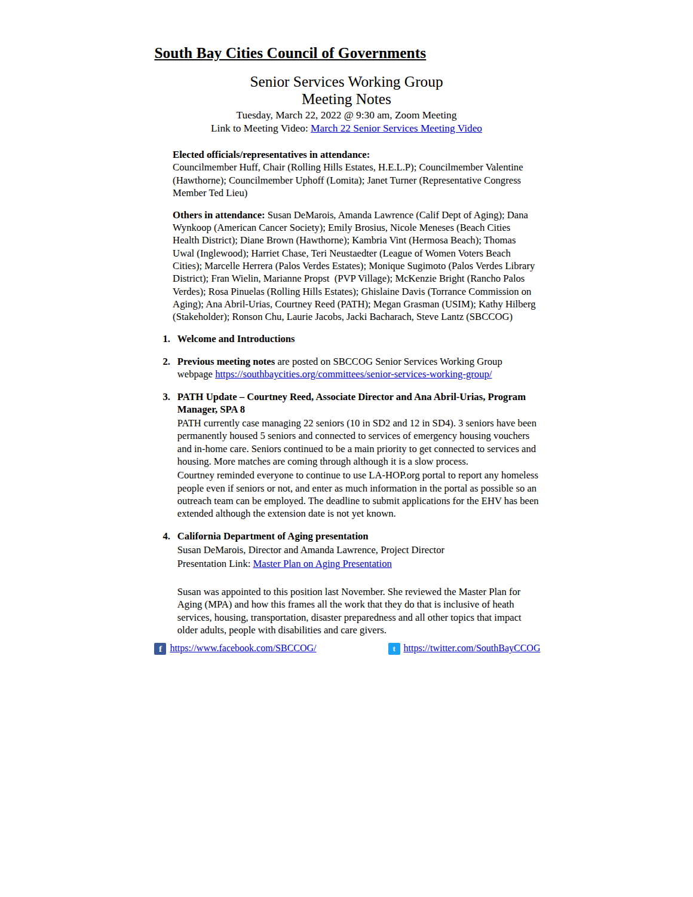South Bay Cities Council of Governments
Senior Services Working Group
Meeting Notes
Tuesday, March 22, 2022 @ 9:30 am, Zoom Meeting
Link to Meeting Video: March 22 Senior Services Meeting Video
Elected officials/representatives in attendance:
Councilmember Huff, Chair (Rolling Hills Estates, H.E.L.P); Councilmember Valentine (Hawthorne); Councilmember Uphoff (Lomita); Janet Turner (Representative Congress Member Ted Lieu)
Others in attendance: Susan DeMarois, Amanda Lawrence (Calif Dept of Aging); Dana Wynkoop (American Cancer Society); Emily Brosius, Nicole Meneses (Beach Cities Health District); Diane Brown (Hawthorne); Kambria Vint (Hermosa Beach); Thomas Uwal (Inglewood); Harriet Chase, Teri Neustaedter (League of Women Voters Beach Cities); Marcelle Herrera (Palos Verdes Estates); Monique Sugimoto (Palos Verdes Library District); Fran Wielin, Marianne Propst (PVP Village); McKenzie Bright (Rancho Palos Verdes); Rosa Pinuelas (Rolling Hills Estates); Ghislaine Davis (Torrance Commission on Aging); Ana Abril-Urias, Courtney Reed (PATH); Megan Grasman (USIM); Kathy Hilberg (Stakeholder); Ronson Chu, Laurie Jacobs, Jacki Bacharach, Steve Lantz (SBCCOG)
Welcome and Introductions
Previous meeting notes are posted on SBCCOG Senior Services Working Group webpage https://southbaycities.org/committees/senior-services-working-group/
PATH Update – Courtney Reed, Associate Director and Ana Abril-Urias, Program Manager, SPA 8
PATH currently case managing 22 seniors (10 in SD2 and 12 in SD4). 3 seniors have been permanently housed 5 seniors and connected to services of emergency housing vouchers and in-home care. Seniors continued to be a main priority to get connected to services and housing. More matches are coming through although it is a slow process.
Courtney reminded everyone to continue to use LA-HOP.org portal to report any homeless people even if seniors or not, and enter as much information in the portal as possible so an outreach team can be employed. The deadline to submit applications for the EHV has been extended although the extension date is not yet known.
California Department of Aging presentation
Susan DeMarois, Director and Amanda Lawrence, Project Director
Presentation Link: Master Plan on Aging Presentation
Susan was appointed to this position last November. She reviewed the Master Plan for Aging (MPA) and how this frames all the work that they do that is inclusive of heath services, housing, transportation, disaster preparedness and all other topics that impact older adults, people with disabilities and care givers.
f https://www.facebook.com/SBCCOG/ t https://twitter.com/SouthBayCCOG